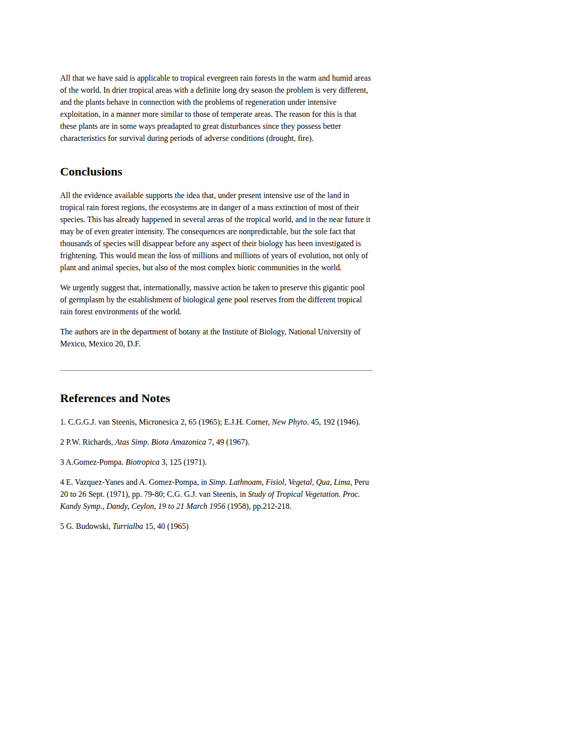All that we have said is applicable to tropical evergreen rain forests in the warm and humid areas of the world. In drier tropical areas with a definite long dry season the problem is very different, and the plants behave in connection with the problems of regeneration under intensive exploitation, in a manner more similar to those of temperate areas. The reason for this is that these plants are in some ways preadapted to great disturbances since they possess better characteristics for survival during periods of adverse conditions (drought, fire).
Conclusions
All the evidence available supports the idea that, under present intensive use of the land in tropical rain forest regions, the ecosystems are in danger of a mass extinction of most of their species. This has already happened in several areas of the tropical world, and in the near future it may be of even greater intensity. The consequences are nonpredictable, but the sole fact that thousands of species will disappear before any aspect of their biology has been investigated is frightening. This would mean the loss of millions and millions of years of evolution, not only of plant and animal species, but also of the most complex biotic communities in the world.
We urgently suggest that, internationally, massive action be taken to preserve this gigantic pool of germplasm by the establishment of biological gene pool reserves from the different tropical rain forest environments of the world.
The authors are in the department of botany at the Institute of Biology, National University of Mexico, Mexico 20, D.F.
References and Notes
1. C.G.G.J. van Steenis, Micronesica 2, 65 (1965); E.J.H. Corner, New Phyto. 45, 192 (1946).
2 P.W. Richards, Atas Simp. Biota Amazonica 7, 49 (1967).
3 A.Gomez-Pompa. Biotropica 3, 125 (1971).
4 E. Vazquez-Yanes and A. Gomez-Pompa, in Simp. Lathnoam, Fisiol, Vegetal, Qua, Lima, Peru 20 to 26 Sept. (1971), pp. 79-80; C.G. G.J. van Steenis, in Study of Tropical Vegetation. Proc. Kandy Symp., Dandy, Ceylon, 19 to 21 March 1956 (1958), pp.212-218.
5 G. Budowski, Turrialba 15, 40 (1965)